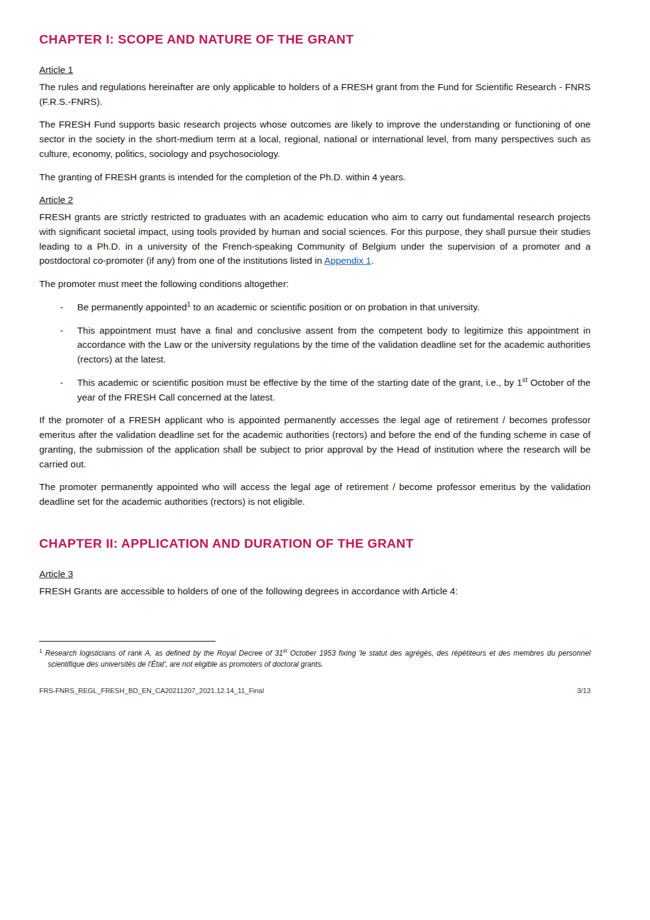CHAPTER I: SCOPE AND NATURE OF THE GRANT
Article 1
The rules and regulations hereinafter are only applicable to holders of a FRESH grant from the Fund for Scientific Research - FNRS (F.R.S.-FNRS).
The FRESH Fund supports basic research projects whose outcomes are likely to improve the understanding or functioning of one sector in the society in the short-medium term at a local, regional, national or international level, from many perspectives such as culture, economy, politics, sociology and psychosociology.
The granting of FRESH grants is intended for the completion of the Ph.D. within 4 years.
Article 2
FRESH grants are strictly restricted to graduates with an academic education who aim to carry out fundamental research projects with significant societal impact, using tools provided by human and social sciences. For this purpose, they shall pursue their studies leading to a Ph.D. in a university of the French-speaking Community of Belgium under the supervision of a promoter and a postdoctoral co-promoter (if any) from one of the institutions listed in Appendix 1.
The promoter must meet the following conditions altogether:
Be permanently appointed1 to an academic or scientific position or on probation in that university.
This appointment must have a final and conclusive assent from the competent body to legitimize this appointment in accordance with the Law or the university regulations by the time of the validation deadline set for the academic authorities (rectors) at the latest.
This academic or scientific position must be effective by the time of the starting date of the grant, i.e., by 1st October of the year of the FRESH Call concerned at the latest.
If the promoter of a FRESH applicant who is appointed permanently accesses the legal age of retirement / becomes professor emeritus after the validation deadline set for the academic authorities (rectors) and before the end of the funding scheme in case of granting, the submission of the application shall be subject to prior approval by the Head of institution where the research will be carried out.
The promoter permanently appointed who will access the legal age of retirement / become professor emeritus by the validation deadline set for the academic authorities (rectors) is not eligible.
CHAPTER II: APPLICATION AND DURATION OF THE GRANT
Article 3
FRESH Grants are accessible to holders of one of the following degrees in accordance with Article 4:
1 Research logisticians of rank A, as defined by the Royal Decree of 31st October 1953 fixing 'le statut des agrégés, des répétiteurs et des membres du personnel scientifique des universités de l'État', are not eligible as promoters of doctoral grants.
FRS-FNRS_REGL_FRESH_BD_EN_CA20211207_2021.12.14_11_Final 3/13